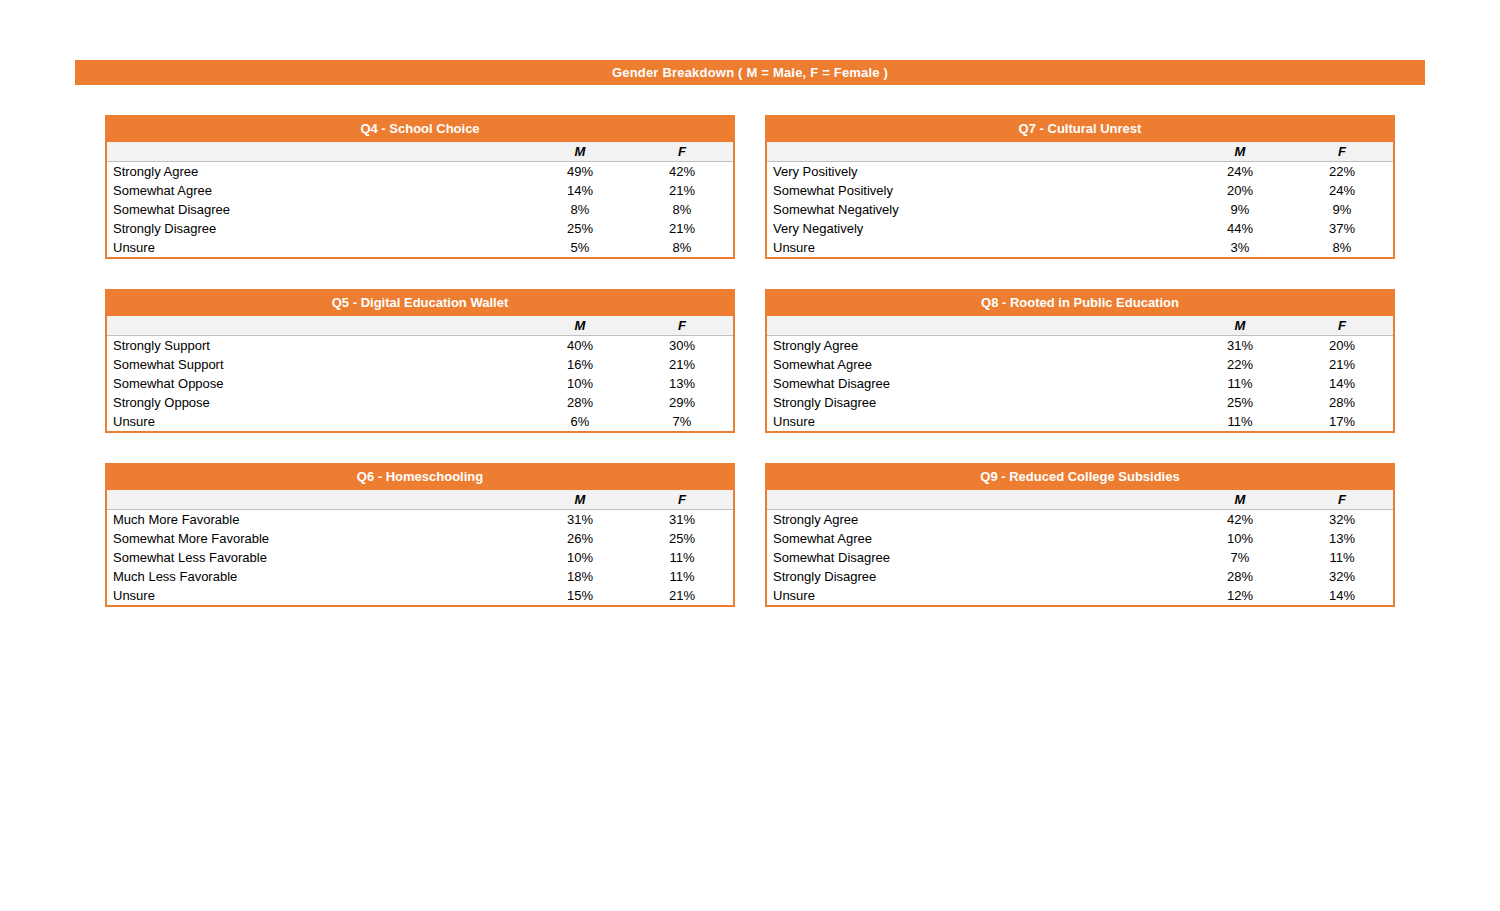Gender Breakdown ( M = Male, F = Female )
Q4 - School Choice
| | M | F |
| --- | --- | --- |
| Strongly Agree | 49% | 42% |
| Somewhat Agree | 14% | 21% |
| Somewhat Disagree | 8% | 8% |
| Strongly Disagree | 25% | 21% |
| Unsure | 5% | 8% |
Q7 - Cultural Unrest
| | M | F |
| --- | --- | --- |
| Very Positively | 24% | 22% |
| Somewhat Positively | 20% | 24% |
| Somewhat Negatively | 9% | 9% |
| Very Negatively | 44% | 37% |
| Unsure | 3% | 8% |
Q5 - Digital Education Wallet
| | M | F |
| --- | --- | --- |
| Strongly Support | 40% | 30% |
| Somewhat Support | 16% | 21% |
| Somewhat Oppose | 10% | 13% |
| Strongly Oppose | 28% | 29% |
| Unsure | 6% | 7% |
Q8 - Rooted in Public Education
| | M | F |
| --- | --- | --- |
| Strongly Agree | 31% | 20% |
| Somewhat Agree | 22% | 21% |
| Somewhat Disagree | 11% | 14% |
| Strongly Disagree | 25% | 28% |
| Unsure | 11% | 17% |
Q6 - Homeschooling
| | M | F |
| --- | --- | --- |
| Much More Favorable | 31% | 31% |
| Somewhat More Favorable | 26% | 25% |
| Somewhat Less Favorable | 10% | 11% |
| Much Less Favorable | 18% | 11% |
| Unsure | 15% | 21% |
Q9 - Reduced College Subsidies
| | M | F |
| --- | --- | --- |
| Strongly Agree | 42% | 32% |
| Somewhat Agree | 10% | 13% |
| Somewhat Disagree | 7% | 11% |
| Strongly Disagree | 28% | 32% |
| Unsure | 12% | 14% |